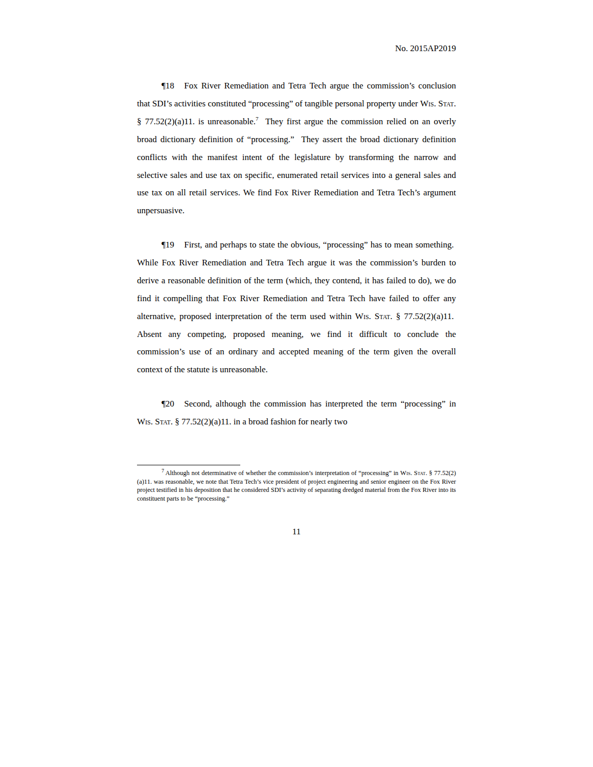No. 2015AP2019
¶18 Fox River Remediation and Tetra Tech argue the commission’s conclusion that SDI’s activities constituted “processing” of tangible personal property under Wis. Stat. § 77.52(2)(a)11. is unreasonable.7 They first argue the commission relied on an overly broad dictionary definition of “processing.” They assert the broad dictionary definition conflicts with the manifest intent of the legislature by transforming the narrow and selective sales and use tax on specific, enumerated retail services into a general sales and use tax on all retail services. We find Fox River Remediation and Tetra Tech’s argument unpersuasive.
¶19 First, and perhaps to state the obvious, “processing” has to mean something. While Fox River Remediation and Tetra Tech argue it was the commission’s burden to derive a reasonable definition of the term (which, they contend, it has failed to do), we do find it compelling that Fox River Remediation and Tetra Tech have failed to offer any alternative, proposed interpretation of the term used within Wis. Stat. § 77.52(2)(a)11. Absent any competing, proposed meaning, we find it difficult to conclude the commission’s use of an ordinary and accepted meaning of the term given the overall context of the statute is unreasonable.
¶20 Second, although the commission has interpreted the term “processing” in Wis. Stat. § 77.52(2)(a)11. in a broad fashion for nearly two
7Although not determinative of whether the commission’s interpretation of “processing” in Wis. Stat. § 77.52(2)(a)11. was reasonable, we note that Tetra Tech’s vice president of project engineering and senior engineer on the Fox River project testified in his deposition that he considered SDI’s activity of separating dredged material from the Fox River into its constituent parts to be “processing.”
11